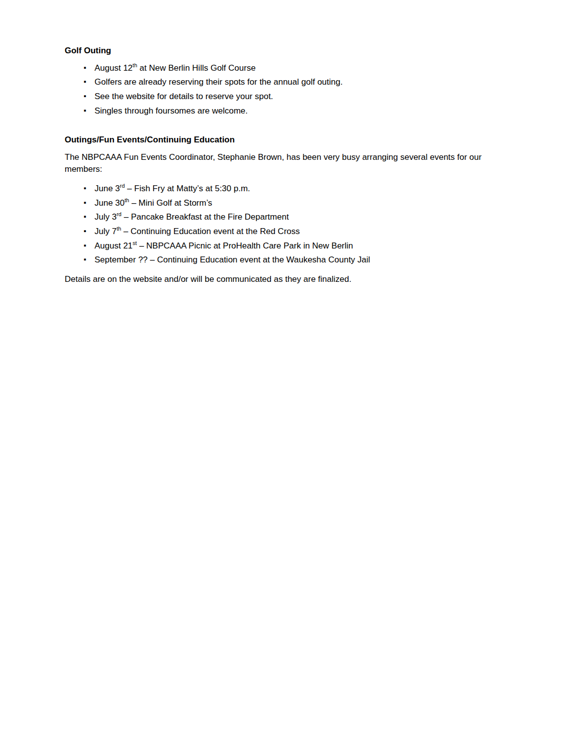Golf Outing
August 12th at New Berlin Hills Golf Course
Golfers are already reserving their spots for the annual golf outing.
See the website for details to reserve your spot.
Singles through foursomes are welcome.
Outings/Fun Events/Continuing Education
The NBPCAAA Fun Events Coordinator, Stephanie Brown, has been very busy arranging several events for our members:
June 3rd – Fish Fry at Matty’s at 5:30 p.m.
June 30th – Mini Golf at Storm’s
July 3rd – Pancake Breakfast at the Fire Department
July 7th – Continuing Education event at the Red Cross
August 21st – NBPCAAA Picnic at ProHealth Care Park in New Berlin
September ?? – Continuing Education event at the Waukesha County Jail
Details are on the website and/or will be communicated as they are finalized.